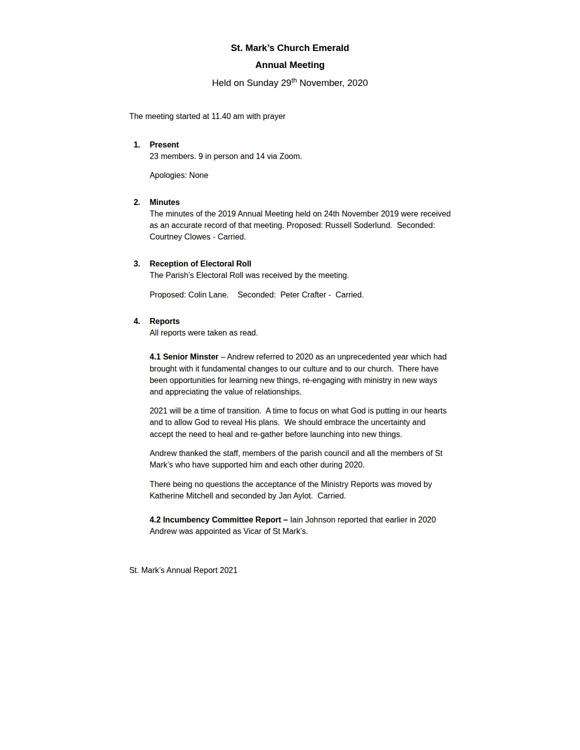St. Mark’s Church Emerald
Annual Meeting
Held on Sunday 29th November, 2020
The meeting started at 11.40 am with prayer
Present
23 members. 9 in person and 14 via Zoom.
Apologies: None
Minutes
The minutes of the 2019 Annual Meeting held on 24th November 2019 were received as an accurate record of that meeting. Proposed: Russell Soderlund. Seconded: Courtney Clowes - Carried.
Reception of Electoral Roll
The Parish’s Electoral Roll was received by the meeting.
Proposed: Colin Lane. Seconded: Peter Crafter - Carried.
Reports
All reports were taken as read.
4.1 Senior Minster – Andrew referred to 2020 as an unprecedented year which had brought with it fundamental changes to our culture and to our church. There have been opportunities for learning new things, re-engaging with ministry in new ways and appreciating the value of relationships.
2021 will be a time of transition. A time to focus on what God is putting in our hearts and to allow God to reveal His plans. We should embrace the uncertainty and accept the need to heal and re-gather before launching into new things.
Andrew thanked the staff, members of the parish council and all the members of St Mark’s who have supported him and each other during 2020.
There being no questions the acceptance of the Ministry Reports was moved by Katherine Mitchell and seconded by Jan Aylot. Carried.
4.2 Incumbency Committee Report – Iain Johnson reported that earlier in 2020 Andrew was appointed as Vicar of St Mark’s.
St. Mark’s Annual Report 2021